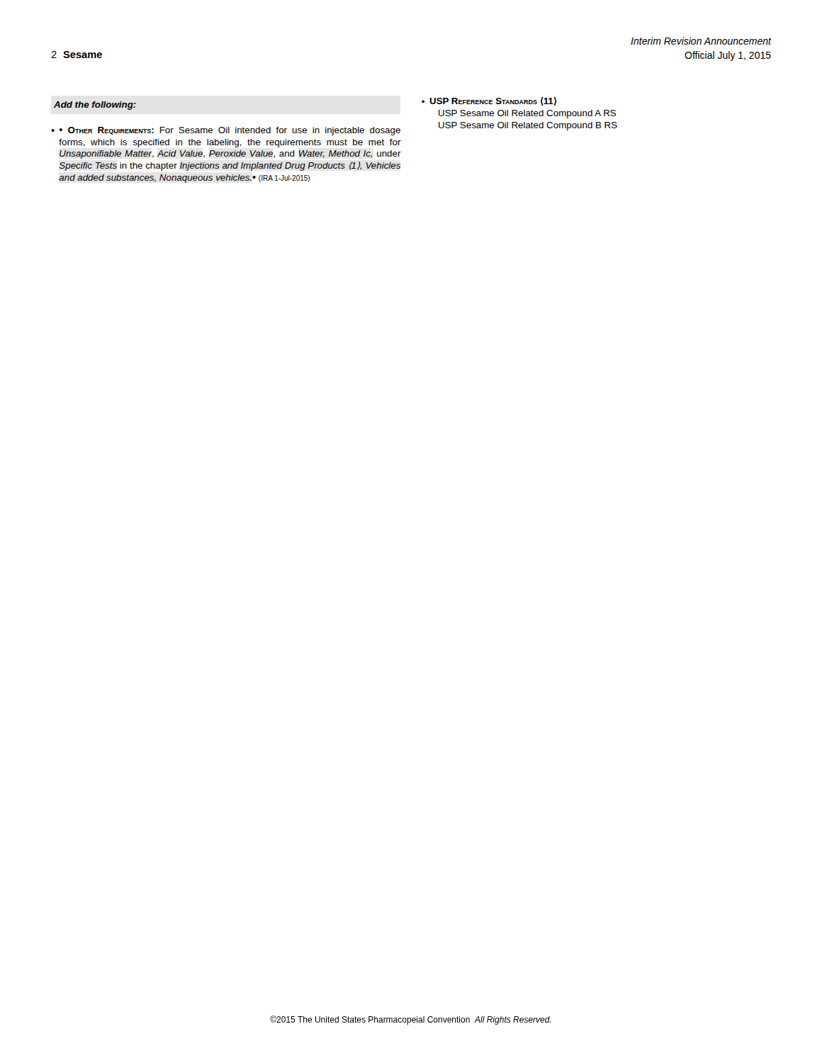Interim Revision Announcement
Official July 1, 2015
2 Sesame
Add the following:
•
• Other Requirements: For Sesame Oil intended for use in injectable dosage forms, which is specified in the labeling, the requirements must be met for Unsaponifiable Matter, Acid Value, Peroxide Value, and Water, Method Ic, under Specific Tests in the chapter Injections and Implanted Drug Products ⟨1⟩, Vehicles and added substances, Nonaqueous vehicles.• (IRA 1-Jul-2015)
•
USP Reference Standards ⟨11⟩
USP Sesame Oil Related Compound A RS
USP Sesame Oil Related Compound B RS
©2015 The United States Pharmacopeial Convention All Rights Reserved.